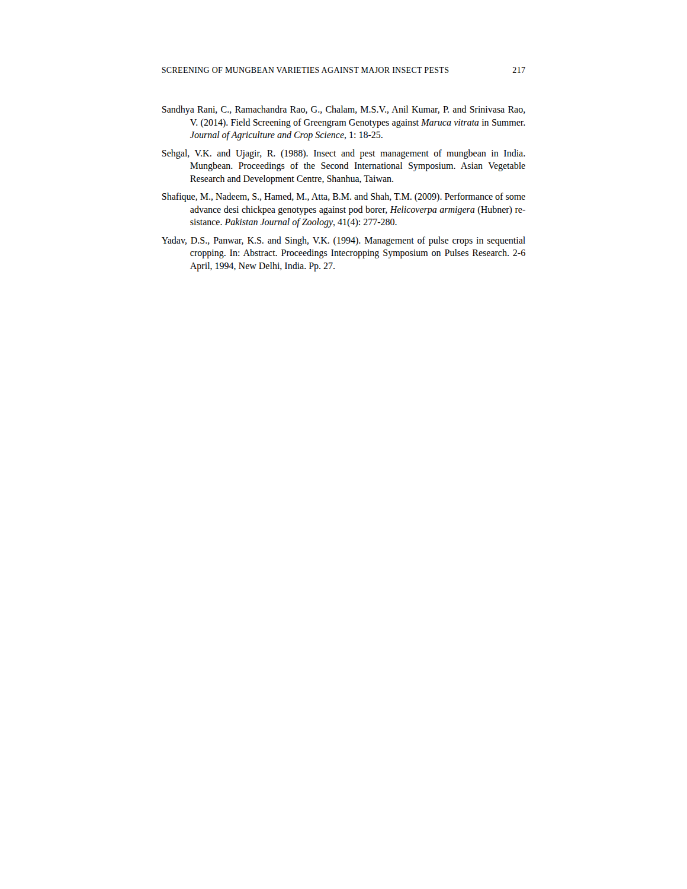Screening of Mungbean Varieties Against Major Insect Pests 217
Sandhya Rani, C., Ramachandra Rao, G., Chalam, M.S.V., Anil Kumar, P. and Srinivasa Rao, V. (2014). Field Screening of Greengram Genotypes against Maruca vitrata in Summer. Journal of Agriculture and Crop Science, 1: 18-25.
Sehgal, V.K. and Ujagir, R. (1988). Insect and pest management of mungbean in India. Mungbean. Proceedings of the Second International Symposium. Asian Vegetable Research and Development Centre, Shanhua, Taiwan.
Shafique, M., Nadeem, S., Hamed, M., Atta, B.M. and Shah, T.M. (2009). Performance of some advance desi chickpea genotypes against pod borer, Helicoverpa armigera (Hubner) resistance. Pakistan Journal of Zoology, 41(4): 277-280.
Yadav, D.S., Panwar, K.S. and Singh, V.K. (1994). Management of pulse crops in sequential cropping. In: Abstract. Proceedings Intecropping Symposium on Pulses Research. 2-6 April, 1994, New Delhi, India. Pp. 27.